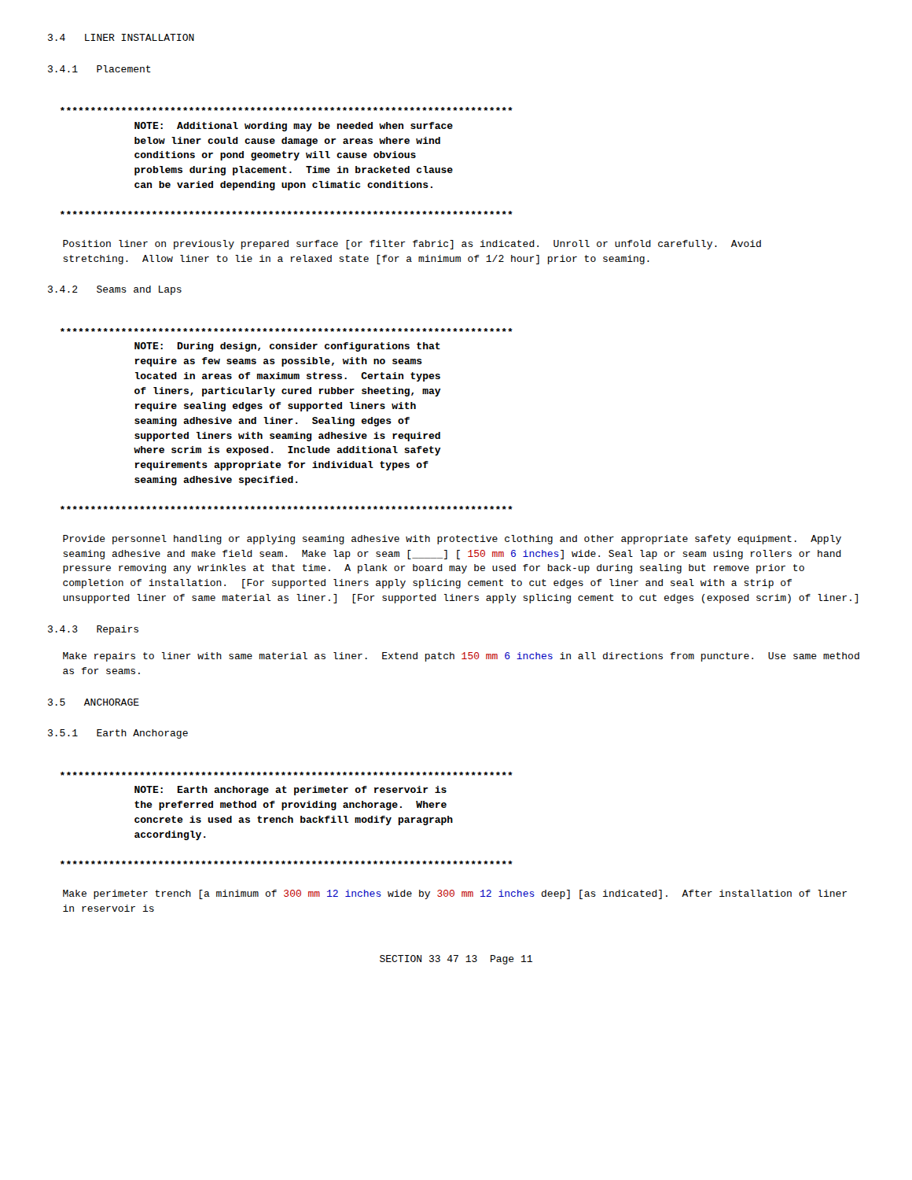3.4 LINER INSTALLATION
3.4.1 Placement
**************************************************************************
NOTE: Additional wording may be needed when surface below liner could cause damage or areas where wind conditions or pond geometry will cause obvious problems during placement. Time in bracketed clause can be varied depending upon climatic conditions.
**************************************************************************
Position liner on previously prepared surface [or filter fabric] as indicated. Unroll or unfold carefully. Avoid stretching. Allow liner to lie in a relaxed state [for a minimum of 1/2 hour] prior to seaming.
3.4.2 Seams and Laps
**************************************************************************
NOTE: During design, consider configurations that require as few seams as possible, with no seams located in areas of maximum stress. Certain types of liners, particularly cured rubber sheeting, may require sealing edges of supported liners with seaming adhesive and liner. Sealing edges of supported liners with seaming adhesive is required where scrim is exposed. Include additional safety requirements appropriate for individual types of seaming adhesive specified.
**************************************************************************
Provide personnel handling or applying seaming adhesive with protective clothing and other appropriate safety equipment. Apply seaming adhesive and make field seam. Make lap or seam [_____] [ 150 mm 6 inches] wide. Seal lap or seam using rollers or hand pressure removing any wrinkles at that time. A plank or board may be used for back-up during sealing but remove prior to completion of installation. [For supported liners apply splicing cement to cut edges of liner and seal with a strip of unsupported liner of same material as liner.] [For supported liners apply splicing cement to cut edges (exposed scrim) of liner.]
3.4.3 Repairs
Make repairs to liner with same material as liner. Extend patch 150 mm 6 inches in all directions from puncture. Use same method as for seams.
3.5 ANCHORAGE
3.5.1 Earth Anchorage
**************************************************************************
NOTE: Earth anchorage at perimeter of reservoir is the preferred method of providing anchorage. Where concrete is used as trench backfill modify paragraph accordingly.
**************************************************************************
Make perimeter trench [a minimum of 300 mm 12 inches wide by 300 mm 12 inches deep] [as indicated]. After installation of liner in reservoir is
SECTION 33 47 13 Page 11